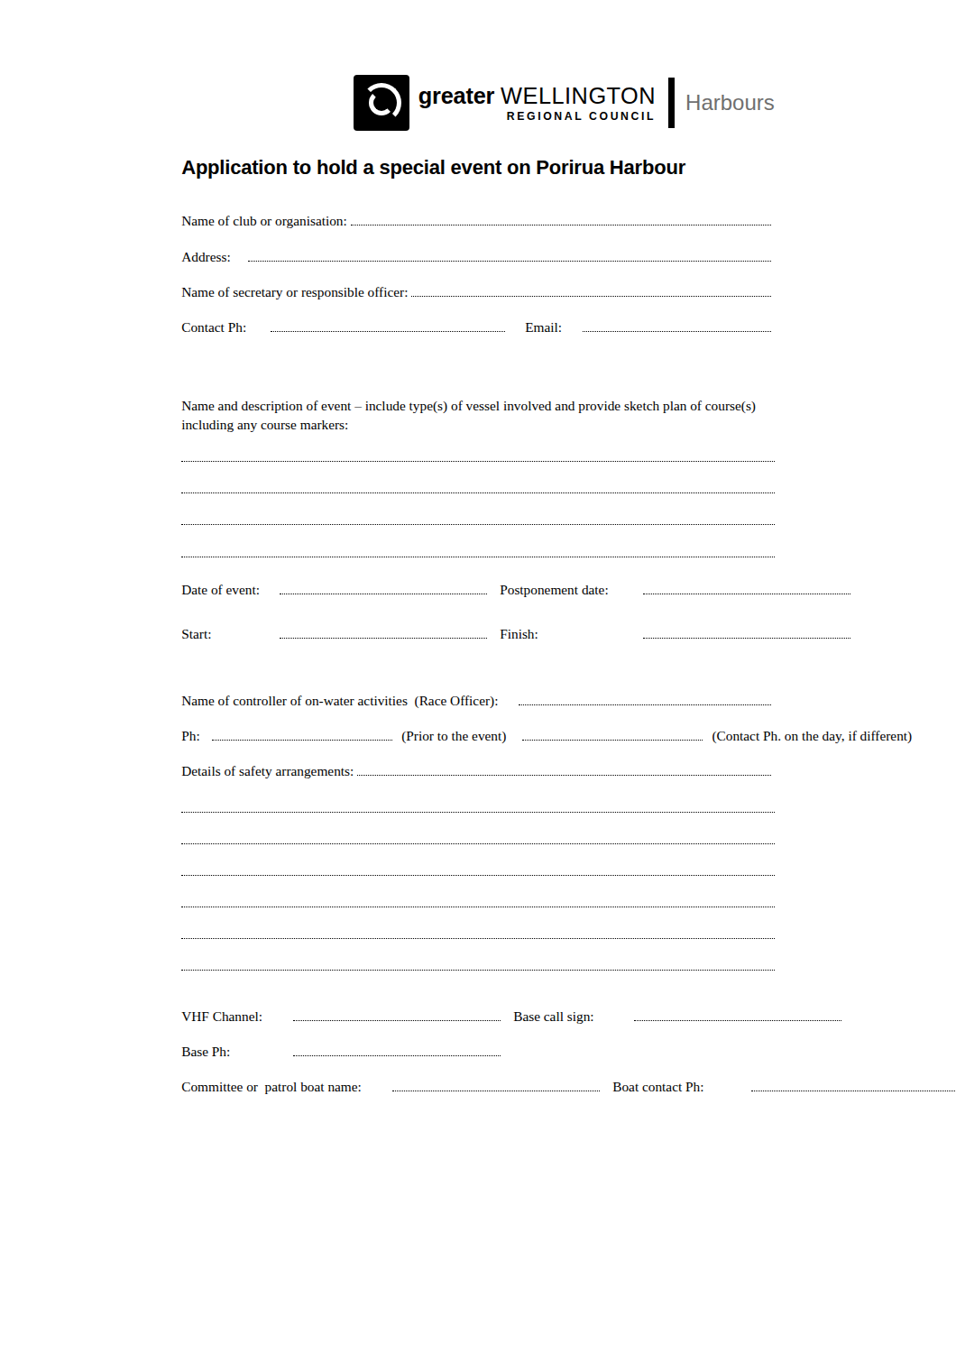greater WELLINGTON
REGIONAL COUNCIL
Harbours
Application to hold a special event on Porirua Harbour
Name of club or organisation:
Address:
Name of secretary or responsible officer:
Contact Ph: Email:
Name and description of event – include type(s) of vessel involved and provide sketch plan of course(s) including any course markers:
Date of event:
Postponement date:
Start:
Finish:
Name of controller of on-water activities (Race Officer):
Ph: (Prior to the event) (Contact Ph. on the day, if different)
Details of safety arrangements:
VHF Channel:
Base call sign:
Base Ph:
Committee or patrol boat name:
Boat contact Ph: